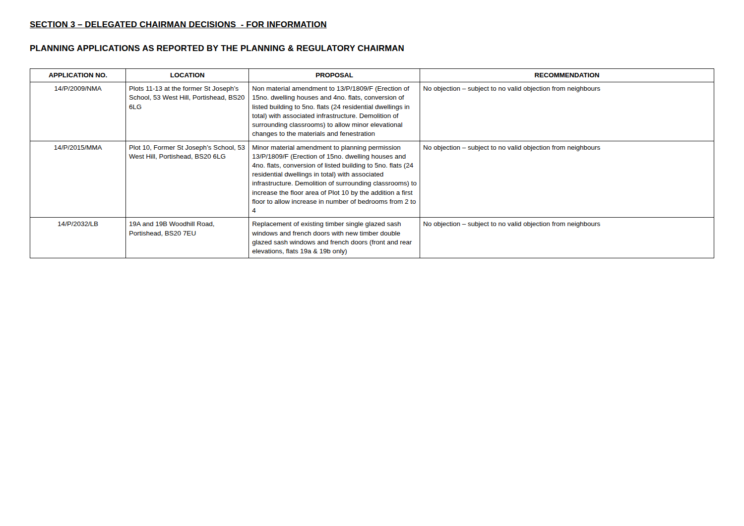SECTION 3 – DELEGATED CHAIRMAN DECISIONS - FOR INFORMATION
PLANNING APPLICATIONS AS REPORTED BY THE PLANNING & REGULATORY CHAIRMAN
| APPLICATION NO. | LOCATION | PROPOSAL | RECOMMENDATION |
| --- | --- | --- | --- |
| 14/P/2009/NMA | Plots 11-13 at the former St Joseph’s School, 53 West Hill, Portishead, BS20 6LG | Non material amendment to 13/P/1809/F (Erection of 15no. dwelling houses and 4no. flats, conversion of listed building to 5no. flats (24 residential dwellings in total) with associated infrastructure. Demolition of surrounding classrooms) to allow minor elevational changes to the materials and fenestration | No objection – subject to no valid objection from neighbours |
| 14/P/2015/MMA | Plot 10, Former St Joseph’s School, 53 West Hill, Portishead, BS20 6LG | Minor material amendment to planning permission 13/P/1809/F (Erection of 15no. dwelling houses and 4no. flats, conversion of listed building to 5no. flats (24 residential dwellings in total) with associated infrastructure. Demolition of surrounding classrooms) to increase the floor area of Plot 10 by the addition a first floor to allow increase in number of bedrooms from 2 to 4 | No objection – subject to no valid objection from neighbours |
| 14/P/2032/LB | 19A and 19B Woodhill Road, Portishead, BS20 7EU | Replacement of existing timber single glazed sash windows and french doors with new timber double glazed sash windows and french doors (front and rear elevations, flats 19a & 19b only) | No objection – subject to no valid objection from neighbours |